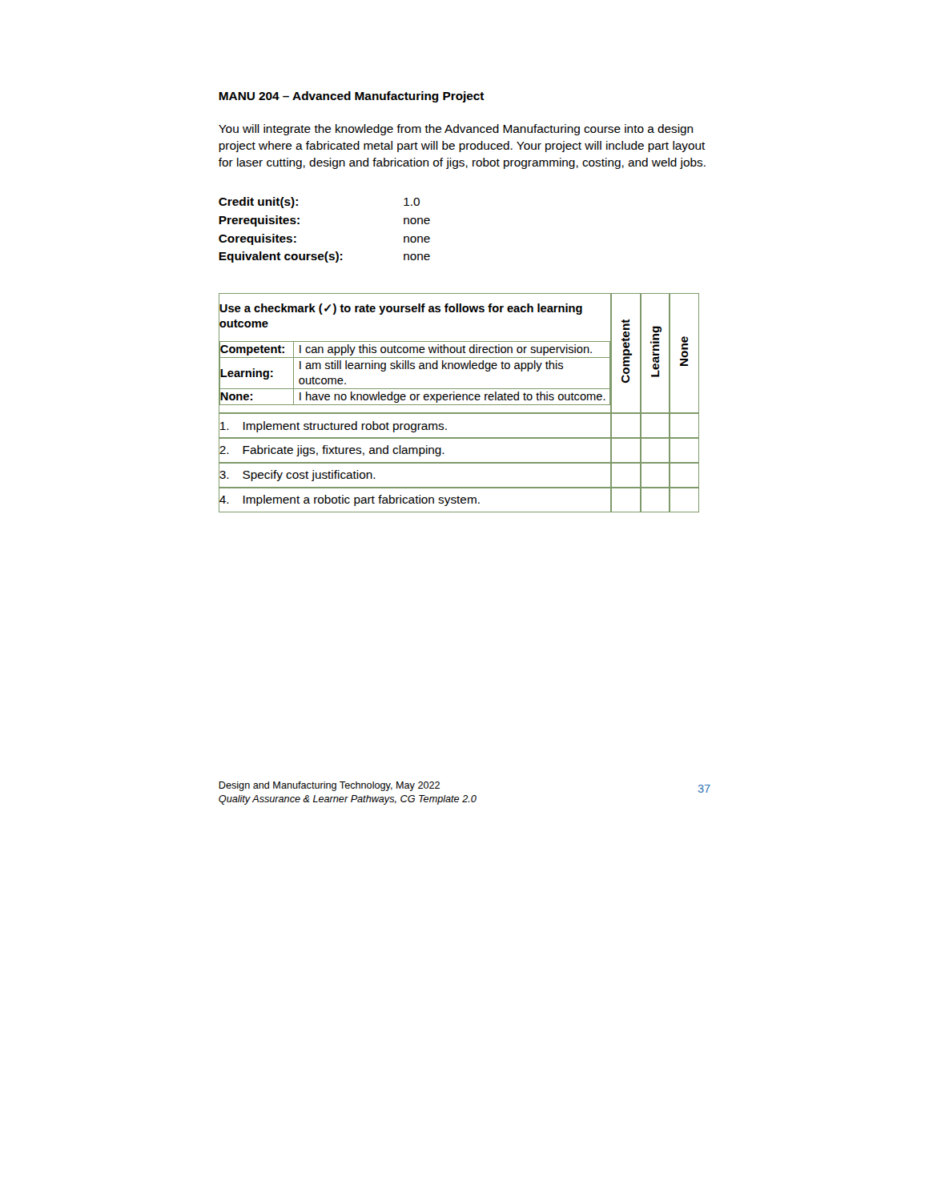MANU 204 – Advanced Manufacturing Project
You will integrate the knowledge from the Advanced Manufacturing course into a design project where a fabricated metal part will be produced. Your project will include part layout for laser cutting, design and fabrication of jigs, robot programming, costing, and weld jobs.
| Credit unit(s): | 1.0 |
| Prerequisites: | none |
| Corequisites: | none |
| Equivalent course(s): | none |
| Use a checkmark (✓) to rate yourself as follows for each learning outcome / Competent: / I can apply this outcome without direction or supervision. / / Learning: / I am still learning skills and knowledge to apply this outcome. / / None: / I have no knowledge or experience related to this outcome. / | Competent | Learning | None |
| 1. Implement structured robot programs. | | | |
| 2. Fabricate jigs, fixtures, and clamping. | | | |
| 3. Specify cost justification. | | | |
| 4. Implement a robotic part fabrication system. | | | |
Design and Manufacturing Technology, May 2022
Quality Assurance & Learner Pathways, CG Template 2.0
37